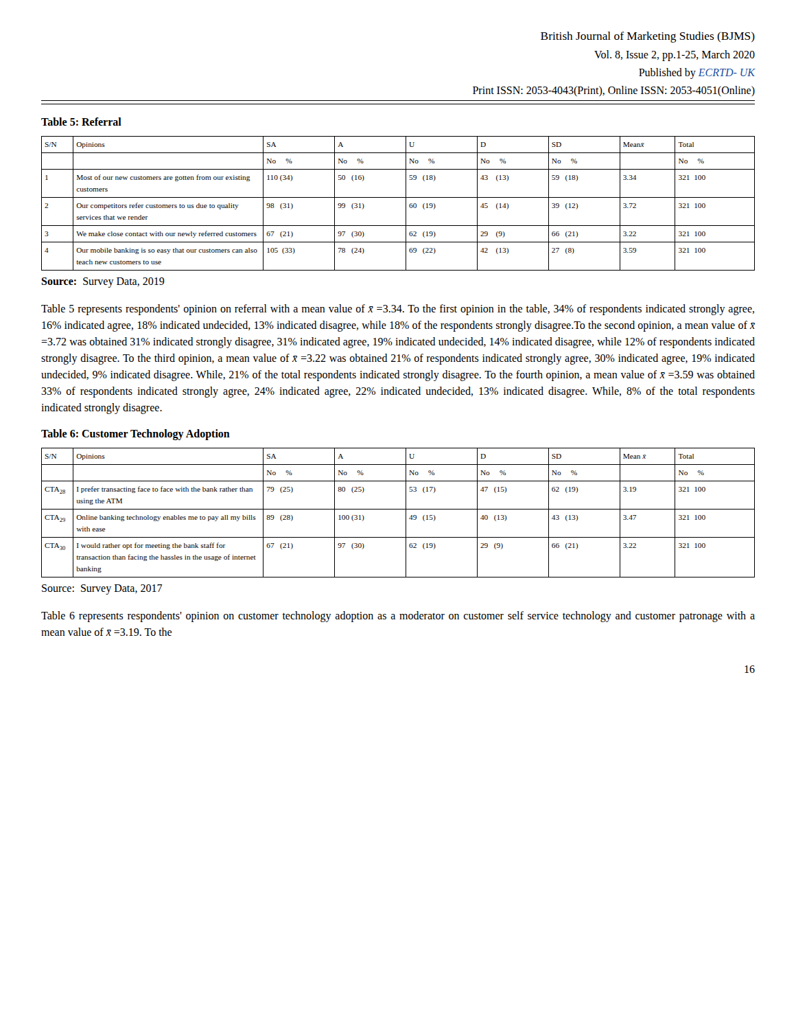British Journal of Marketing Studies (BJMS)
Vol. 8, Issue 2, pp.1-25, March 2020
Published by ECRTD- UK
Print ISSN: 2053-4043(Print), Online ISSN: 2053-4051(Online)
Table 5: Referral
| S/N | Opinions | SA | A | U | D | SD | Mean x̄ | Total |
| --- | --- | --- | --- | --- | --- | --- | --- | --- |
| | | No % | No % | No % | No % | No % | | No % |
| 1 | Most of our new customers are gotten from our existing customers | 110 (34) | 50 (16) | 59 (18) | 43 (13) | 59 (18) | 3.34 | 321 100 |
| 2 | Our competitors refer customers to us due to quality services that we render | 98 (31) | 99 (31) | 60 (19) | 45 (14) | 39 (12) | 3.72 | 321 100 |
| 3 | We make close contact with our newly referred customers | 67 (21) | 97 (30) | 62 (19) | 29 (9) | 66 (21) | 3.22 | 321 100 |
| 4 | Our mobile banking is so easy that our customers can also teach new customers to use | 105 (33) | 78 (24) | 69 (22) | 42 (13) | 27 (8) | 3.59 | 321 100 |
Source: Survey Data, 2019
Table 5 represents respondents' opinion on referral with a mean value of x̄ =3.34. To the first opinion in the table, 34% of respondents indicated strongly agree, 16% indicated agree, 18% indicated undecided, 13% indicated disagree, while 18% of the respondents strongly disagree.To the second opinion, a mean value of x̄ =3.72 was obtained 31% indicated strongly disagree, 31% indicated agree, 19% indicated undecided, 14% indicated disagree, while 12% of respondents indicated strongly disagree. To the third opinion, a mean value of x̄ =3.22 was obtained 21% of respondents indicated strongly agree, 30% indicated agree, 19% indicated undecided, 9% indicated disagree. While, 21% of the total respondents indicated strongly disagree. To the fourth opinion, a mean value of x̄ =3.59 was obtained 33% of respondents indicated strongly agree, 24% indicated agree, 22% indicated undecided, 13% indicated disagree. While, 8% of the total respondents indicated strongly disagree.
Table 6: Customer Technology Adoption
| S/N | Opinions | SA | A | U | D | SD | Mean x̄ | Total |
| --- | --- | --- | --- | --- | --- | --- | --- | --- |
| | | No % | No % | No % | No % | No % | | No % |
| CTA 28 | I prefer transacting face to face with the bank rather than using the ATM | 79 (25) | 80 (25) | 53 (17) | 47 (15) | 62 (19) | 3.19 | 321 100 |
| CTA 29 | Online banking technology enables me to pay all my bills with ease | 89 (28) | 100 (31) | 49 (15) | 40 (13) | 43 (13) | 3.47 | 321 100 |
| CTA 30 | I would rather opt for meeting the bank staff for transaction than facing the hassles in the usage of internet banking | 67 (21) | 97 (30) | 62 (19) | 29 (9) | 66 (21) | 3.22 | 321 100 |
Source: Survey Data, 2017
Table 6 represents respondents' opinion on customer technology adoption as a moderator on customer self service technology and customer patronage with a mean value of x̄ =3.19. To the
16